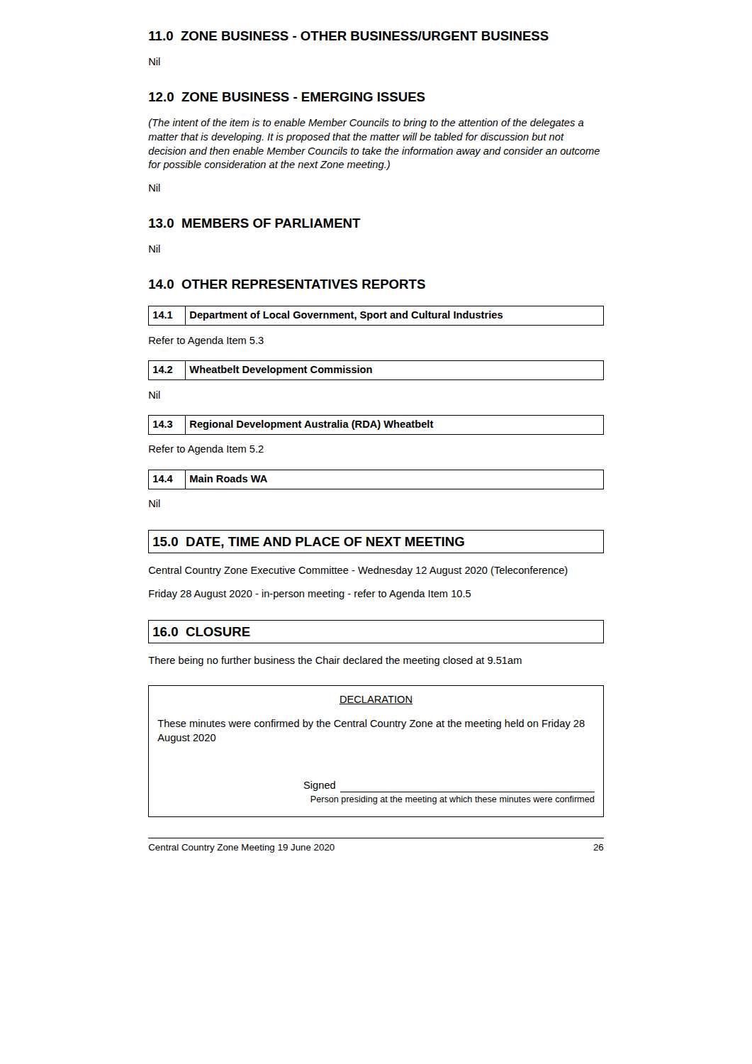11.0 ZONE BUSINESS - OTHER BUSINESS/URGENT BUSINESS
Nil
12.0 ZONE BUSINESS - EMERGING ISSUES
(The intent of the item is to enable Member Councils to bring to the attention of the delegates a matter that is developing. It is proposed that the matter will be tabled for discussion but not decision and then enable Member Councils to take the information away and consider an outcome for possible consideration at the next Zone meeting.)
Nil
13.0 MEMBERS OF PARLIAMENT
Nil
14.0 OTHER REPRESENTATIVES REPORTS
14.1
Department of Local Government, Sport and Cultural Industries
Refer to Agenda Item 5.3
14.2
Wheatbelt Development Commission
Nil
14.3
Regional Development Australia (RDA) Wheatbelt
Refer to Agenda Item 5.2
14.4
Main Roads WA
Nil
15.0 DATE, TIME AND PLACE OF NEXT MEETING
Central Country Zone Executive Committee - Wednesday 12 August 2020 (Teleconference)
Friday 28 August 2020 - in-person meeting - refer to Agenda Item 10.5
16.0 CLOSURE
There being no further business the Chair declared the meeting closed at 9.51am
DECLARATION
These minutes were confirmed by the Central Country Zone at the meeting held on Friday 28 August 2020
Signed
Person presiding at the meeting at which these minutes were confirmed
Central Country Zone Meeting 19 June 2020 26